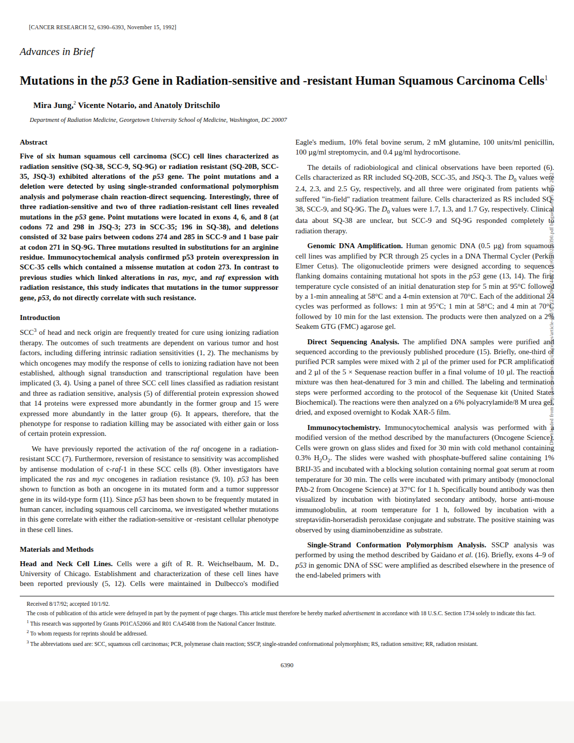Downloaded from http://aacrjournals.org/cancerres/article-pdf/52/22/6390/2449721/cr0520226390.pdf by guest on 05 July 2022
[CANCER RESEARCH 52, 6390–6393, November 15, 1992]
Advances in Brief
Mutations in the p53 Gene in Radiation-sensitive and -resistant Human Squamous Carcinoma Cells1
Mira Jung,2 Vicente Notario, and Anatoly Dritschilo
Department of Radiation Medicine, Georgetown University School of Medicine, Washington, DC 20007
Abstract
Five of six human squamous cell carcinoma (SCC) cell lines characterized as radiation sensitive (SQ-38, SCC-9, SQ-9G) or radiation resistant (SQ-20B, SCC-35, JSQ-3) exhibited alterations of the p53 gene. The point mutations and a deletion were detected by using single-stranded conformational polymorphism analysis and polymerase chain reaction-direct sequencing. Interestingly, three of three radiation-sensitive and two of three radiation-resistant cell lines revealed mutations in the p53 gene. Point mutations were located in exons 4, 6, and 8 (at codons 72 and 298 in JSQ-3; 273 in SCC-35; 196 in SQ-38), and deletions consisted of 32 base pairs between codons 274 and 285 in SCC-9 and 1 base pair at codon 271 in SQ-9G. Three mutations resulted in substitutions for an arginine residue. Immunocytochemical analysis confirmed p53 protein overexpression in SCC-35 cells which contained a missense mutation at codon 273. In contrast to previous studies which linked alterations in ras, myc, and raf expression with radiation resistance, this study indicates that mutations in the tumor suppressor gene, p53, do not directly correlate with such resistance.
Introduction
SCC3 of head and neck origin are frequently treated for cure using ionizing radiation therapy. The outcomes of such treatments are dependent on various tumor and host factors, including differing intrinsic radiation sensitivities (1, 2). The mechanisms by which oncogenes may modify the response of cells to ionizing radiation have not been established, although signal transduction and transcriptional regulation have been implicated (3, 4). Using a panel of three SCC cell lines classified as radiation resistant and three as radiation sensitive, analysis (5) of differential protein expression showed that 14 proteins were expressed more abundantly in the former group and 15 were expressed more abundantly in the latter group (6). It appears, therefore, that the phenotype for response to radiation killing may be associated with either gain or loss of certain protein expression.
We have previously reported the activation of the raf oncogene in a radiation-resistant SCC (7). Furthermore, reversion of resistance to sensitivity was accomplished by antisense modulation of c-raf-1 in these SCC cells (8). Other investigators have implicated the ras and myc oncogenes in radiation resistance (9, 10). p53 has been shown to function as both an oncogene in its mutated form and a tumor suppressor gene in its wild-type form (11). Since p53 has been shown to be frequently mutated in human cancer, including squamous cell carcinoma, we investigated whether mutations in this gene correlate with either the radiation-sensitive or -resistant cellular phenotype in these cell lines.
Materials and Methods
Head and Neck Cell Lines. Cells were a gift of R. R. Weichselbaum, M. D., University of Chicago. Establishment and characterization of these cell lines have been reported previously (5, 12). Cells were maintained in Dulbecco's modified Eagle's medium, 10% fetal bovine serum, 2 mM glutamine, 100 units/ml penicillin, 100 µg/ml streptomycin, and 0.4 µg/ml hydrocortisone.
The details of radiobiological and clinical observations have been reported (6). Cells characterized as RR included SQ-20B, SCC-35, and JSQ-3. The D0 values were 2.4, 2.3, and 2.5 Gy, respectively, and all three were originated from patients who suffered "in-field" radiation treatment failure. Cells characterized as RS included SQ-38, SCC-9, and SQ-9G. The D0 values were 1.7, 1.3, and 1.7 Gy, respectively. Clinical data about SQ-38 are unclear, but SCC-9 and SQ-9G responded completely to radiation therapy.
Genomic DNA Amplification. Human genomic DNA (0.5 µg) from squamous cell lines was amplified by PCR through 25 cycles in a DNA Thermal Cycler (Perkin Elmer Cetus). The oligonucleotide primers were designed according to sequences flanking domains containing mutational hot spots in the p53 gene (13, 14). The first temperature cycle consisted of an initial denaturation step for 5 min at 95°C followed by a 1-min annealing at 58°C and a 4-min extension at 70°C. Each of the additional 24 cycles was performed as follows: 1 min at 95°C; 1 min at 58°C; and 4 min at 70°C followed by 10 min for the last extension. The products were then analyzed on a 2% Seakem GTG (FMC) agarose gel.
Direct Sequencing Analysis. The amplified DNA samples were purified and sequenced according to the previously published procedure (15). Briefly, one-third of purified PCR samples were mixed with 2 µl of the primer used for PCR amplification and 2 µl of the 5 × Sequenase reaction buffer in a final volume of 10 µl. The reaction mixture was then heat-denatured for 3 min and chilled. The labeling and termination steps were performed according to the protocol of the Sequenase kit (United States Biochemical). The reactions were then analyzed on a 6% polyacrylamide/8 M urea gel, dried, and exposed overnight to Kodak XAR-5 film.
Immunocytochemistry. Immunocytochemical analysis was performed with a modified version of the method described by the manufacturers (Oncogene Science). Cells were grown on glass slides and fixed for 30 min with cold methanol containing 0.3% H2O2. The slides were washed with phosphate-buffered saline containing 1% BRIJ-35 and incubated with a blocking solution containing normal goat serum at room temperature for 30 min. The cells were incubated with primary antibody (monoclonal PAb-2 from Oncogene Science) at 37°C for 1 h. Specifically bound antibody was then visualized by incubation with biotinylated secondary antibody, horse anti-mouse immunoglobulin, at room temperature for 1 h, followed by incubation with a streptavidin-horseradish peroxidase conjugate and substrate. The positive staining was observed by using diaminobenzidine as substrate.
Single-Strand Conformation Polymorphism Analysis. SSCP analysis was performed by using the method described by Gaidano et al. (16). Briefly, exons 4–9 of p53 in genomic DNA of SSC were amplified as described elsewhere in the presence of the end-labeled primers with
Received 8/17/92; accepted 10/1/92.
The costs of publication of this article were defrayed in part by the payment of page charges. This article must therefore be hereby marked advertisement in accordance with 18 U.S.C. Section 1734 solely to indicate this fact.
1 This research was supported by Grants P01CA52066 and R01 CA45408 from the National Cancer Institute.
2 To whom requests for reprints should be addressed.
3 The abbreviations used are: SCC, squamous cell carcinomas; PCR, polymerase chain reaction; SSCP, single-stranded conformational polymorphism; RS, radiation sensitive; RR, radiation resistant.
6390